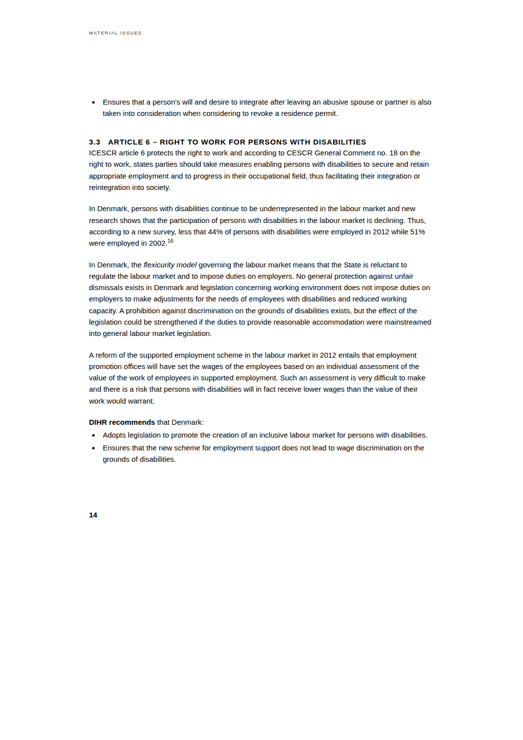MATERIAL ISSUES
Ensures that a person's will and desire to integrate after leaving an abusive spouse or partner is also taken into consideration when considering to revoke a residence permit.
3.3 ARTICLE 6 – RIGHT TO WORK FOR PERSONS WITH DISABILITIES
ICESCR article 6 protects the right to work and according to CESCR General Comment no. 18 on the right to work, states parties should take measures enabling persons with disabilities to secure and retain appropriate employment and to progress in their occupational field, thus facilitating their integration or reintegration into society.
In Denmark, persons with disabilities continue to be underrepresented in the labour market and new research shows that the participation of persons with disabilities in the labour market is declining. Thus, according to a new survey, less that 44% of persons with disabilities were employed in 2012 while 51% were employed in 2002.16
In Denmark, the flexicurity model governing the labour market means that the State is reluctant to regulate the labour market and to impose duties on employers. No general protection against unfair dismissals exists in Denmark and legislation concerning working environment does not impose duties on employers to make adjustments for the needs of employees with disabilities and reduced working capacity. A prohibition against discrimination on the grounds of disabilities exists, but the effect of the legislation could be strengthened if the duties to provide reasonable accommodation were mainstreamed into general labour market legislation.
A reform of the supported employment scheme in the labour market in 2012 entails that employment promotion offices will have set the wages of the employees based on an individual assessment of the value of the work of employees in supported employment. Such an assessment is very difficult to make and there is a risk that persons with disabilities will in fact receive lower wages than the value of their work would warrant.
DIHR recommends that Denmark:
Adopts legislation to promote the creation of an inclusive labour market for persons with disabilities.
Ensures that the new scheme for employment support does not lead to wage discrimination on the grounds of disabilities.
14